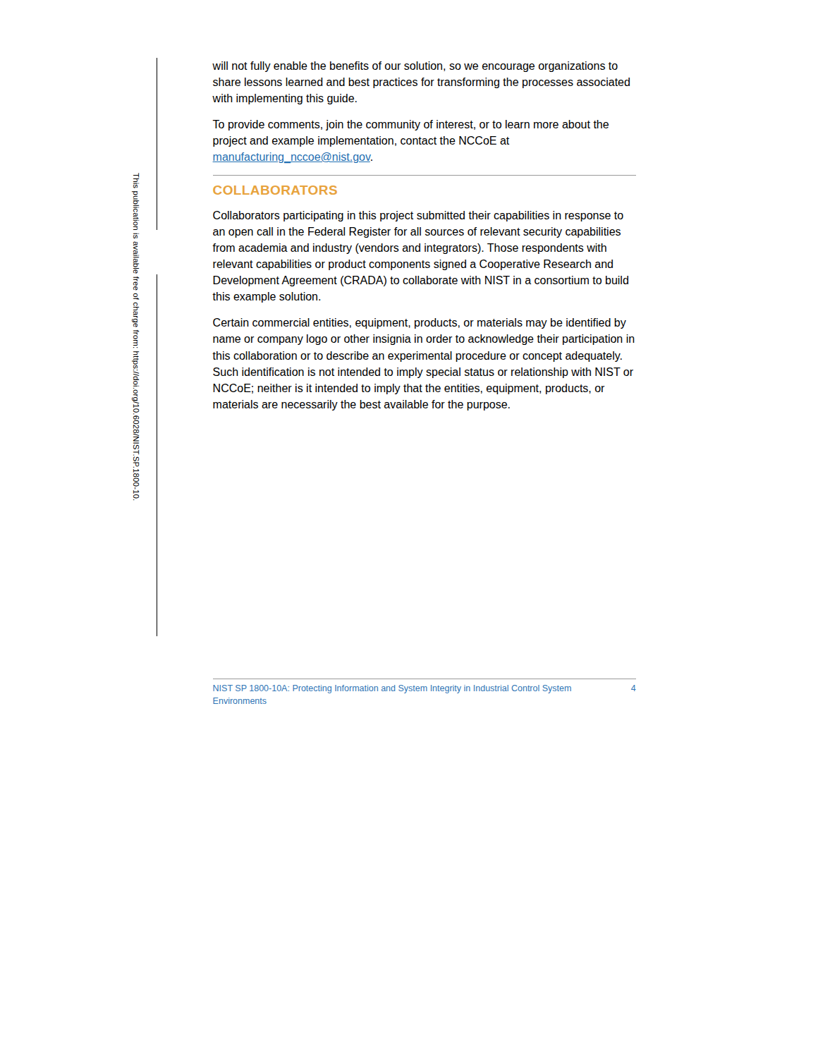This publication is available free of charge from: https://doi.org/10.6028/NIST.SP.1800-10.
will not fully enable the benefits of our solution, so we encourage organizations to share lessons learned and best practices for transforming the processes associated with implementing this guide.
To provide comments, join the community of interest, or to learn more about the project and example implementation, contact the NCCoE at manufacturing_nccoe@nist.gov.
Collaborators
Collaborators participating in this project submitted their capabilities in response to an open call in the Federal Register for all sources of relevant security capabilities from academia and industry (vendors and integrators). Those respondents with relevant capabilities or product components signed a Cooperative Research and Development Agreement (CRADA) to collaborate with NIST in a consortium to build this example solution.
Certain commercial entities, equipment, products, or materials may be identified by name or company logo or other insignia in order to acknowledge their participation in this collaboration or to describe an experimental procedure or concept adequately. Such identification is not intended to imply special status or relationship with NIST or NCCoE; neither is it intended to imply that the entities, equipment, products, or materials are necessarily the best available for the purpose.
NIST SP 1800-10A: Protecting Information and System Integrity in Industrial Control System Environments 4